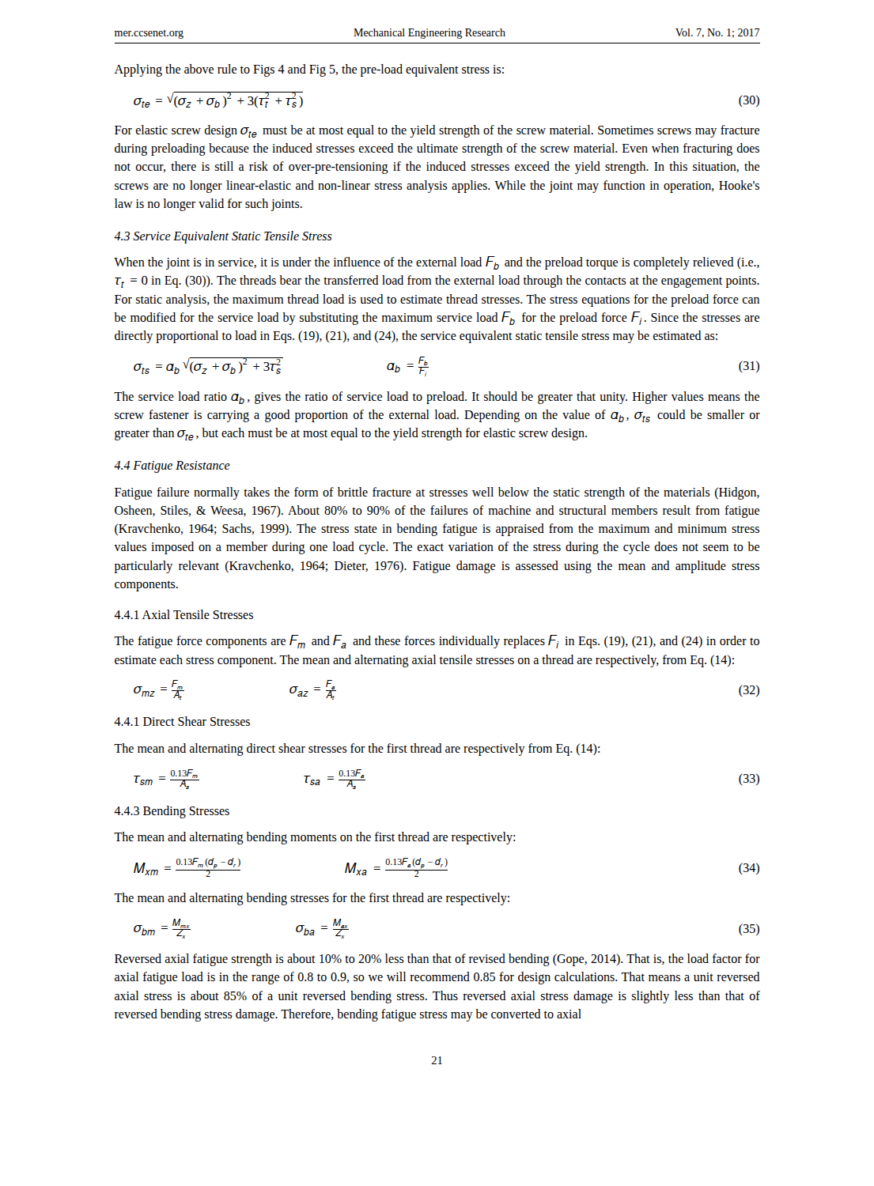mer.ccsenet.org Mechanical Engineering Research Vol. 7, No. 1; 2017
Applying the above rule to Figs 4 and Fig 5, the pre-load equivalent stress is:
σte = (σz+σb)2 + 3 (τt2+τs2) (30)
For elastic screw design σte must be at most equal to the yield strength of the screw material. Sometimes screws may fracture during preloading because the induced stresses exceed the ultimate strength of the screw material. Even when fracturing does not occur, there is still a risk of over-pre-tensioning if the induced stresses exceed the yield strength. In this situation, the screws are no longer linear-elastic and non-linear stress analysis applies. While the joint may function in operation, Hooke's law is no longer valid for such joints.
4.3 Service Equivalent Static Tensile Stress
When the joint is in service, it is under the influence of the external load Fb and the preload torque is completely relieved (i.e., τt=0 in Eq. (30)). The threads bear the transferred load from the external load through the contacts at the engagement points. For static analysis, the maximum thread load is used to estimate thread stresses. The stress equations for the preload force can be modified for the service load by substituting the maximum service load Fb for the preload force Fi. Since the stresses are directly proportional to load in Eqs. (19), (21), and (24), the service equivalent static tensile stress may be estimated as:
σts = αb (σz+σb)2 + 3τs2 αb = FbFi (31)
The service load ratio αb, gives the ratio of service load to preload. It should be greater that unity. Higher values means the screw fastener is carrying a good proportion of the external load. Depending on the value of αb, σts could be smaller or greater than σte, but each must be at most equal to the yield strength for elastic screw design.
4.4 Fatigue Resistance
Fatigue failure normally takes the form of brittle fracture at stresses well below the static strength of the materials (Hidgon, Osheen, Stiles, & Weesa, 1967). About 80% to 90% of the failures of machine and structural members result from fatigue (Kravchenko, 1964; Sachs, 1999). The stress state in bending fatigue is appraised from the maximum and minimum stress values imposed on a member during one load cycle. The exact variation of the stress during the cycle does not seem to be particularly relevant (Kravchenko, 1964; Dieter, 1976). Fatigue damage is assessed using the mean and amplitude stress components.
4.4.1 Axial Tensile Stresses
The fatigue force components are Fm and Fa and these forces individually replaces Fi in Eqs. (19), (21), and (24) in order to estimate each stress component. The mean and alternating axial tensile stresses on a thread are respectively, from Eq. (14):
σmz = FmAt σaz = FaAt (32)
4.4.1 Direct Shear Stresses
The mean and alternating direct shear stresses for the first thread are respectively from Eq. (14):
τsm = 0.13FmAs τsa = 0.13FaAs (33)
4.4.3 Bending Stresses
The mean and alternating bending moments on the first thread are respectively:
Mxm = 0.13Fm(dp−dr) 2 Mxa = 0.13Fa(dp−dr) 2 (34)
The mean and alternating bending stresses for the first thread are respectively:
σbm = MmxZx σba = MaxZx (35)
Reversed axial fatigue strength is about 10% to 20% less than that of revised bending (Gope, 2014). That is, the load factor for axial fatigue load is in the range of 0.8 to 0.9, so we will recommend 0.85 for design calculations. That means a unit reversed axial stress is about 85% of a unit reversed bending stress. Thus reversed axial stress damage is slightly less than that of reversed bending stress damage. Therefore, bending fatigue stress may be converted to axial
21